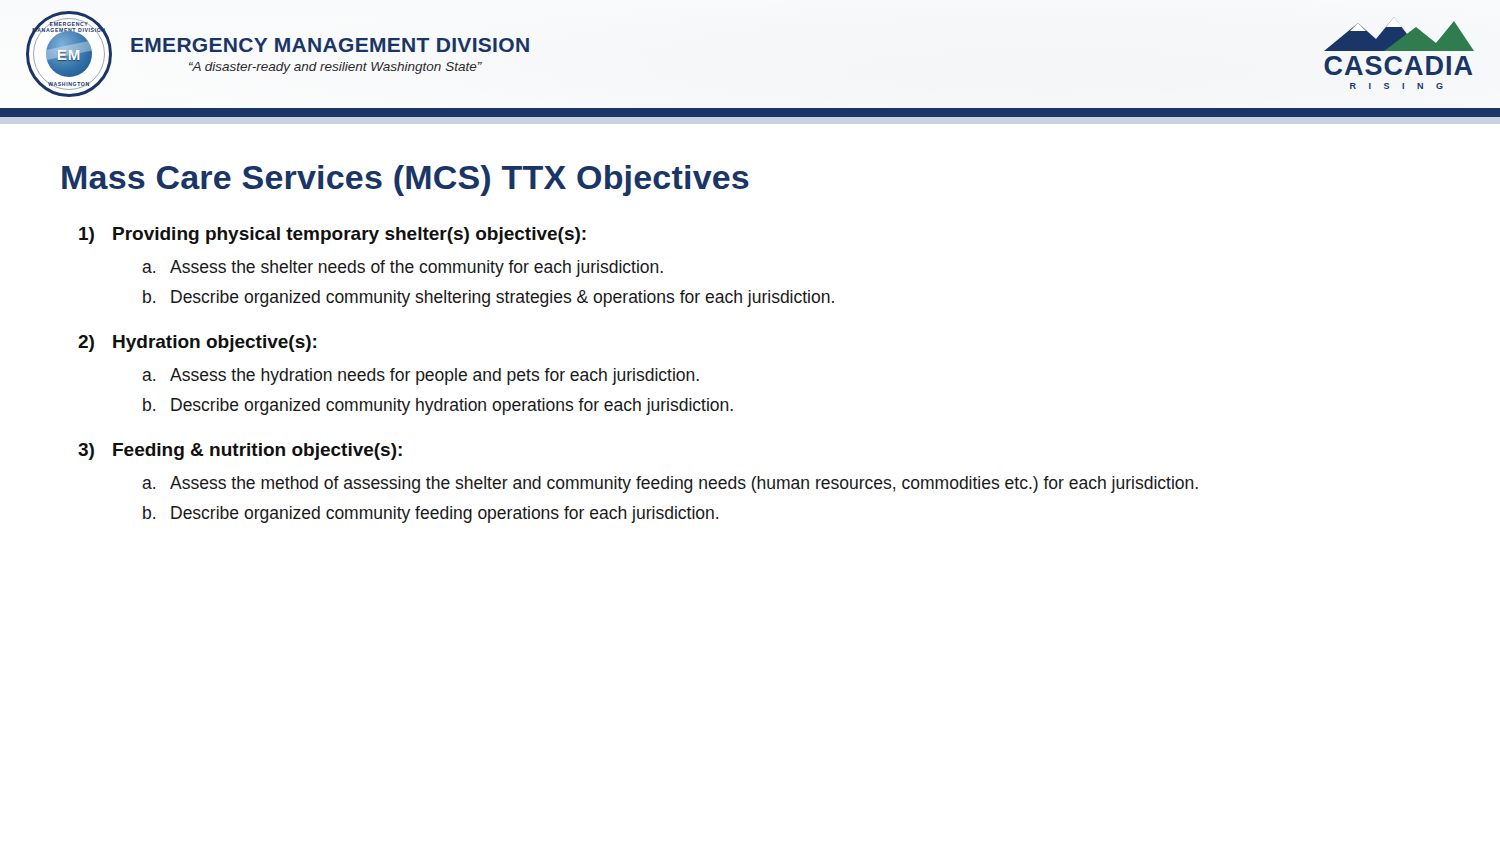Emergency Management Division
EM
Washington
EMERGENCY MANAGEMENT DIVISION
“A disaster-ready and resilient Washington State”
CASCADIA
R I S I N G
Mass Care Services (MCS) TTX Objectives
Providing physical temporary shelter(s) objective(s):
Assess the shelter needs of the community for each jurisdiction.
Describe organized community sheltering strategies & operations for each jurisdiction.
Hydration objective(s):
Assess the hydration needs for people and pets for each jurisdiction.
Describe organized community hydration operations for each jurisdiction.
Feeding & nutrition objective(s):
Assess the method of assessing the shelter and community feeding needs (human resources, commodities etc.) for each jurisdiction.
Describe organized community feeding operations for each jurisdiction.